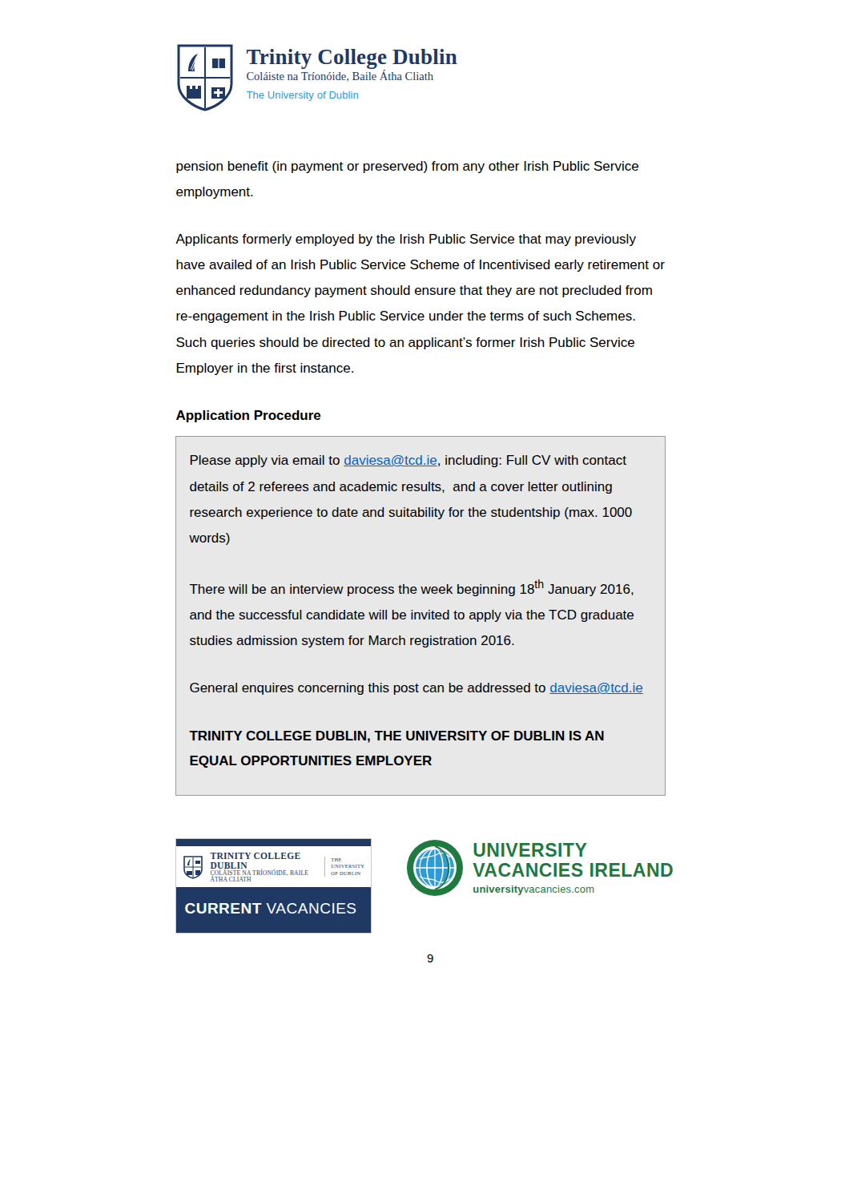Trinity College Dublin
Coláiste na Tríonóide, Baile Átha Cliath
The University of Dublin
pension benefit (in payment or preserved) from any other Irish Public Service employment.
Applicants formerly employed by the Irish Public Service that may previously have availed of an Irish Public Service Scheme of Incentivised early retirement or enhanced redundancy payment should ensure that they are not precluded from re-engagement in the Irish Public Service under the terms of such Schemes. Such queries should be directed to an applicant’s former Irish Public Service Employer in the first instance.
Application Procedure
Please apply via email to daviesa@tcd.ie, including: Full CV with contact details of 2 referees and academic results, and a cover letter outlining research experience to date and suitability for the studentship (max. 1000 words)
There will be an interview process the week beginning 18th January 2016, and the successful candidate will be invited to apply via the TCD graduate studies admission system for March registration 2016.
General enquires concerning this post can be addressed to daviesa@tcd.ie
TRINITY COLLEGE DUBLIN, THE UNIVERSITY OF DUBLIN IS AN EQUAL OPPORTUNITIES EMPLOYER
TRINITY COLLEGE DUBLIN
COLÁISTE NA TRÍONÓIDE, BAILE ÁTHA CLIATH
THE
UNIVERSITY
OF DUBLIN
CURRENT VACANCIES
UNIVERSITY
VACANCIES IRELAND
universityvacancies.com
9